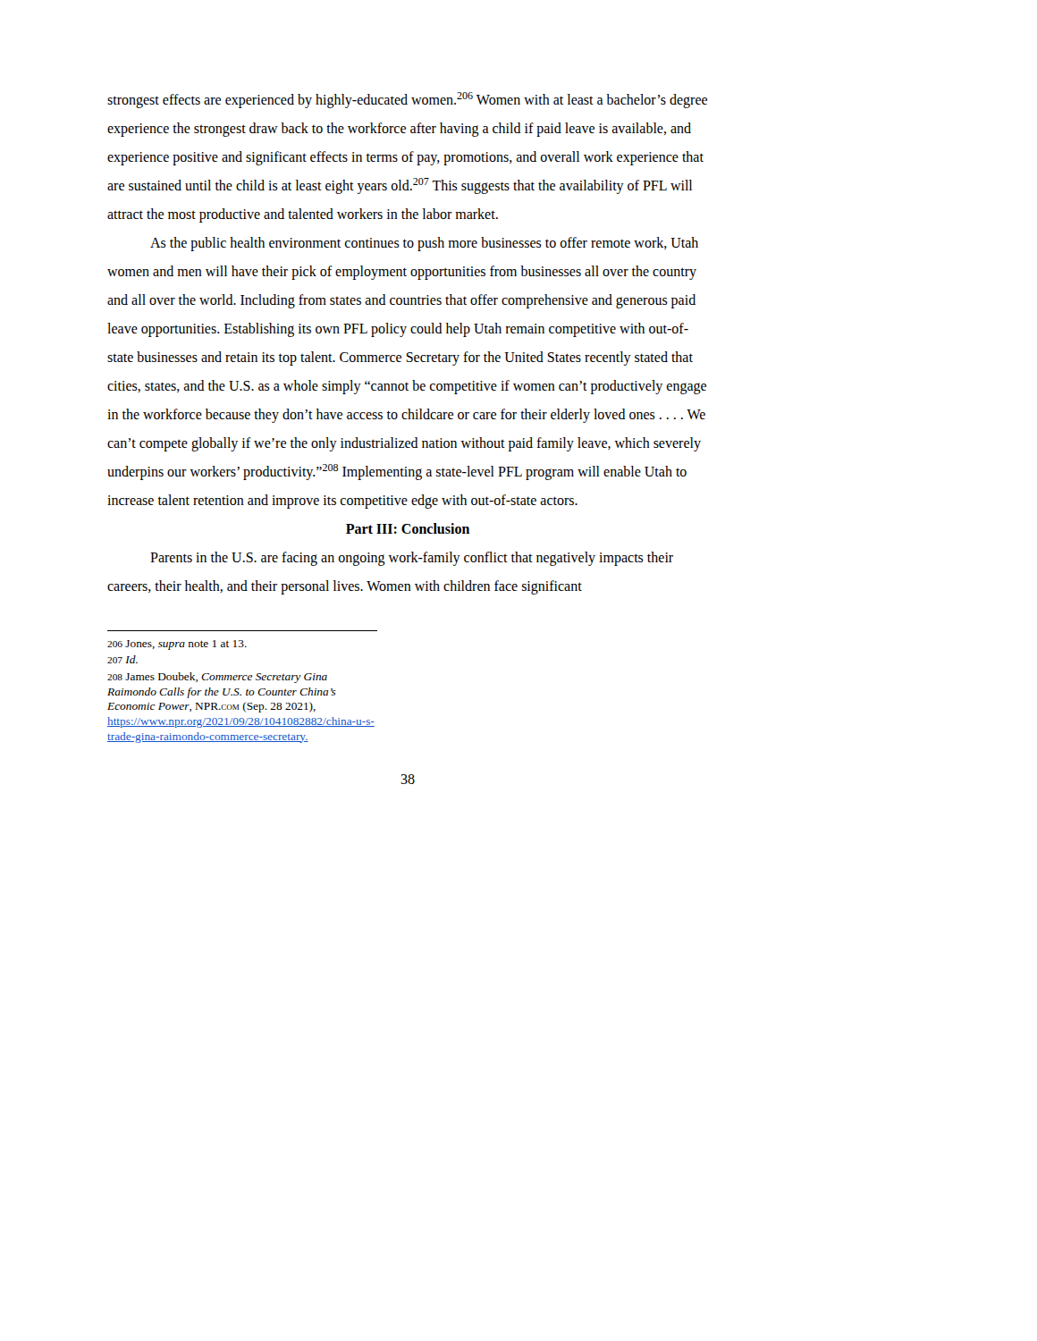strongest effects are experienced by highly-educated women.206 Women with at least a bachelor’s degree experience the strongest draw back to the workforce after having a child if paid leave is available, and experience positive and significant effects in terms of pay, promotions, and overall work experience that are sustained until the child is at least eight years old.207 This suggests that the availability of PFL will attract the most productive and talented workers in the labor market.
As the public health environment continues to push more businesses to offer remote work, Utah women and men will have their pick of employment opportunities from businesses all over the country and all over the world. Including from states and countries that offer comprehensive and generous paid leave opportunities. Establishing its own PFL policy could help Utah remain competitive with out-of-state businesses and retain its top talent. Commerce Secretary for the United States recently stated that cities, states, and the U.S. as a whole simply “cannot be competitive if women can’t productively engage in the workforce because they don’t have access to childcare or care for their elderly loved ones . . . . We can’t compete globally if we’re the only industrialized nation without paid family leave, which severely underpins our workers’ productivity.”208 Implementing a state-level PFL program will enable Utah to increase talent retention and improve its competitive edge with out-of-state actors.
Part III: Conclusion
Parents in the U.S. are facing an ongoing work-family conflict that negatively impacts their careers, their health, and their personal lives. Women with children face significant
206 Jones, supra note 1 at 13.
207 Id.
208 James Doubek, Commerce Secretary Gina Raimondo Calls for the U.S. to Counter China’s Economic Power, NPR.com (Sep. 28 2021), https://www.npr.org/2021/09/28/1041082882/china-u-s-trade-gina-raimondo-commerce-secretary.
38